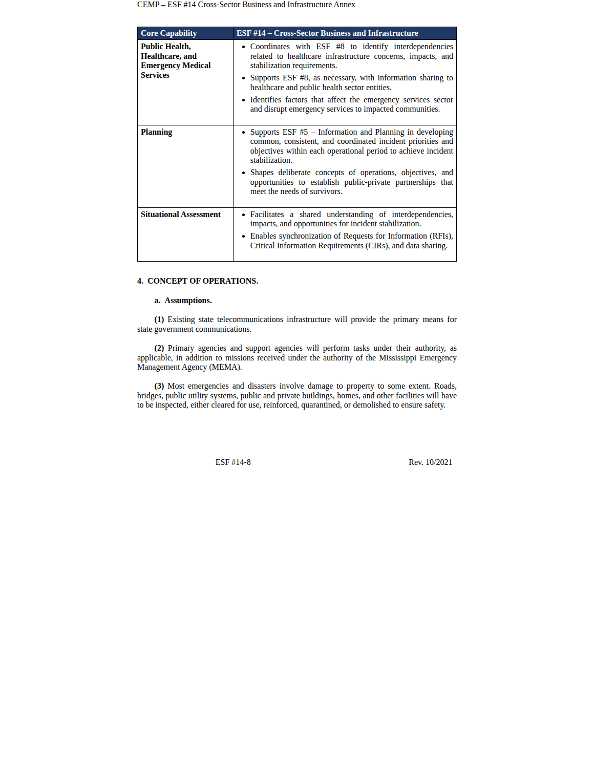CEMP – ESF #14 Cross-Sector Business and Infrastructure Annex
| Core Capability | ESF #14 – Cross-Sector Business and Infrastructure |
| --- | --- |
| Public Health, Healthcare, and Emergency Medical Services | Coordinates with ESF #8 to identify interdependencies related to healthcare infrastructure concerns, impacts, and stabilization requirements. Supports ESF #8, as necessary, with information sharing to healthcare and public health sector entities. Identifies factors that affect the emergency services sector and disrupt emergency services to impacted communities. |
| Planning | Supports ESF #5 – Information and Planning in developing common, consistent, and coordinated incident priorities and objectives within each operational period to achieve incident stabilization. Shapes deliberate concepts of operations, objectives, and opportunities to establish public-private partnerships that meet the needs of survivors. |
| Situational Assessment | Facilitates a shared understanding of interdependencies, impacts, and opportunities for incident stabilization. Enables synchronization of Requests for Information (RFIs), Critical Information Requirements (CIRs), and data sharing. |
4. CONCEPT OF OPERATIONS.
a. Assumptions.
(1) Existing state telecommunications infrastructure will provide the primary means for state government communications.
(2) Primary agencies and support agencies will perform tasks under their authority, as applicable, in addition to missions received under the authority of the Mississippi Emergency Management Agency (MEMA).
(3) Most emergencies and disasters involve damage to property to some extent. Roads, bridges, public utility systems, public and private buildings, homes, and other facilities will have to be inspected, either cleared for use, reinforced, quarantined, or demolished to ensure safety.
ESF #14-8 Rev. 10/2021